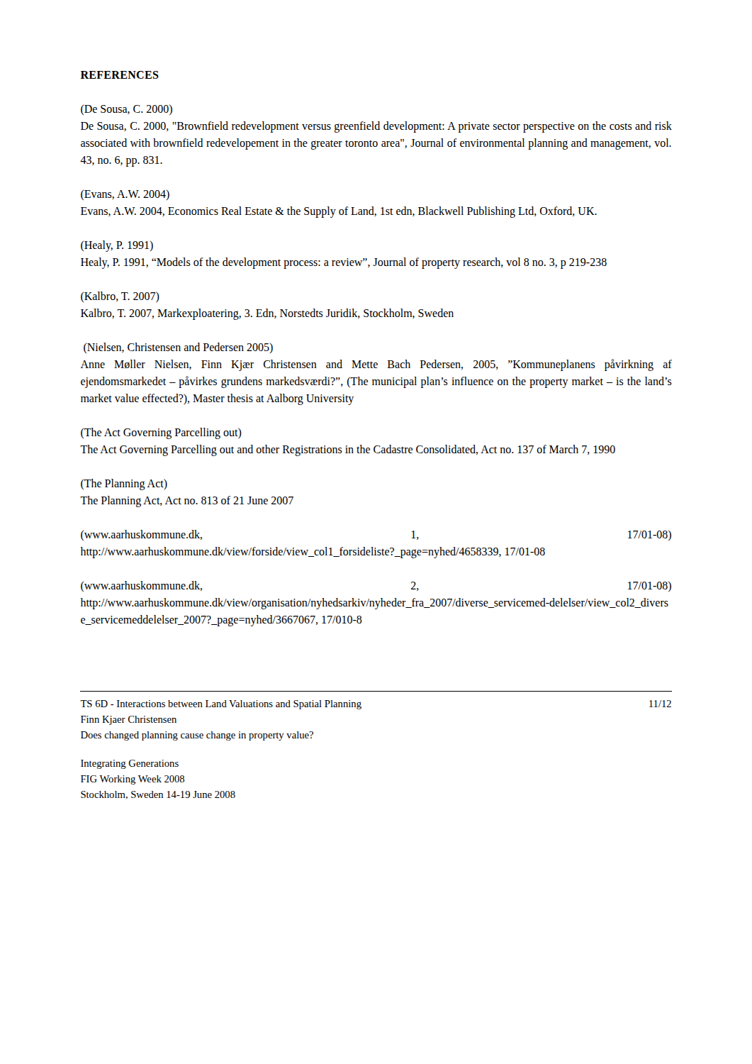REFERENCES
(De Sousa, C. 2000)
De Sousa, C. 2000, "Brownfield redevelopment versus greenfield development: A private sector perspective on the costs and risk associated with brownfield redevelopement in the greater toronto area", Journal of environmental planning and management, vol. 43, no. 6, pp. 831.
(Evans, A.W. 2004)
Evans, A.W. 2004, Economics Real Estate & the Supply of Land, 1st edn, Blackwell Publishing Ltd, Oxford, UK.
(Healy, P. 1991)
Healy, P. 1991, “Models of the development process: a review”, Journal of property research, vol 8 no. 3, p 219-238
(Kalbro, T. 2007)
Kalbro, T. 2007, Markexploatering, 3. Edn, Norstedts Juridik, Stockholm, Sweden
(Nielsen, Christensen and Pedersen 2005)
Anne Møller Nielsen, Finn Kjær Christensen and Mette Bach Pedersen, 2005, ”Kommuneplanens påvirkning af ejendomsmarkedet – påvirkes grundens markedsværdi?”, (The municipal plan’s influence on the property market – is the land’s market value effected?), Master thesis at Aalborg University
(The Act Governing Parcelling out)
The Act Governing Parcelling out and other Registrations in the Cadastre Consolidated, Act no. 137 of March 7, 1990
(The Planning Act)
The Planning Act, Act no. 813 of 21 June 2007
(www.aarhuskommune.dk, 1, 17/01-08)
http://www.aarhuskommune.dk/view/forside/view_col1_forsideliste?_page=nyhed/4658339, 17/01-08
(www.aarhuskommune.dk, 2, 17/01-08)
http://www.aarhuskommune.dk/view/organisation/nyhedsarkiv/nyheder_fra_2007/diverse_servicemed-delelser/view_col2_diverse_servicemeddelelser_2007?_page=nyhed/3667067, 17/010-8
11/12
TS 6D - Interactions between Land Valuations and Spatial Planning
Finn Kjaer Christensen
Does changed planning cause change in property value?
Integrating Generations
FIG Working Week 2008
Stockholm, Sweden 14-19 June 2008